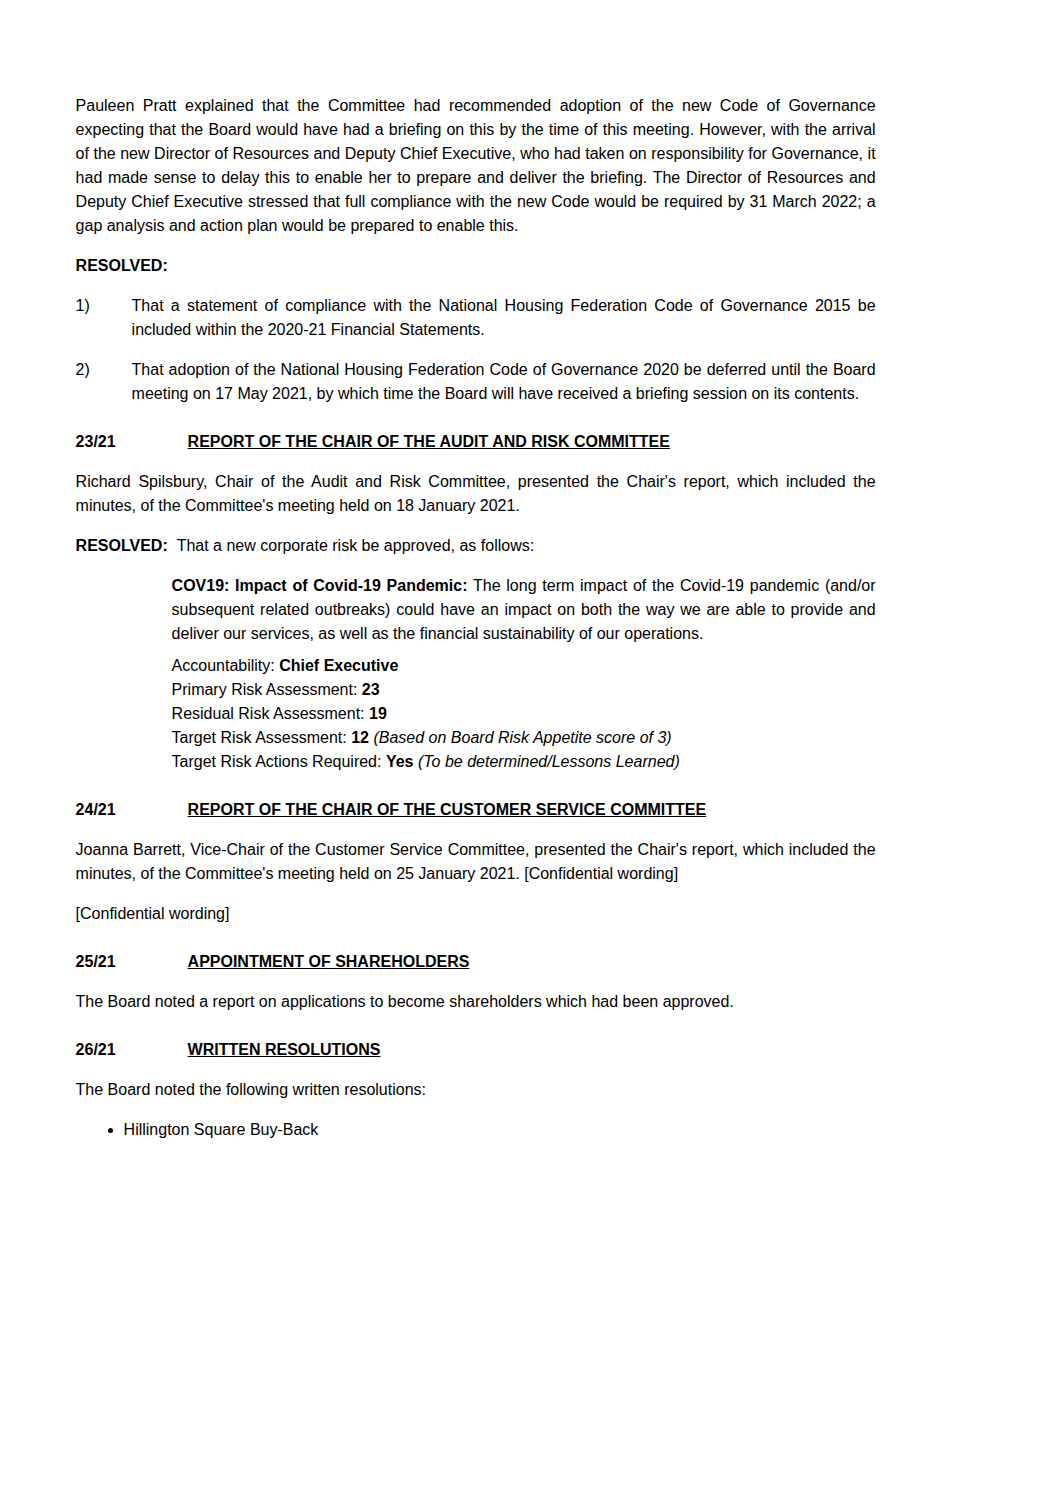Pauleen Pratt explained that the Committee had recommended adoption of the new Code of Governance expecting that the Board would have had a briefing on this by the time of this meeting. However, with the arrival of the new Director of Resources and Deputy Chief Executive, who had taken on responsibility for Governance, it had made sense to delay this to enable her to prepare and deliver the briefing. The Director of Resources and Deputy Chief Executive stressed that full compliance with the new Code would be required by 31 March 2022; a gap analysis and action plan would be prepared to enable this.
RESOLVED:
1) That a statement of compliance with the National Housing Federation Code of Governance 2015 be included within the 2020-21 Financial Statements.
2) That adoption of the National Housing Federation Code of Governance 2020 be deferred until the Board meeting on 17 May 2021, by which time the Board will have received a briefing session on its contents.
23/21 REPORT OF THE CHAIR OF THE AUDIT AND RISK COMMITTEE
Richard Spilsbury, Chair of the Audit and Risk Committee, presented the Chair's report, which included the minutes, of the Committee's meeting held on 18 January 2021.
RESOLVED: That a new corporate risk be approved, as follows:
COV19: Impact of Covid-19 Pandemic: The long term impact of the Covid-19 pandemic (and/or subsequent related outbreaks) could have an impact on both the way we are able to provide and deliver our services, as well as the financial sustainability of our operations.
Accountability: Chief Executive
Primary Risk Assessment: 23
Residual Risk Assessment: 19
Target Risk Assessment: 12 (Based on Board Risk Appetite score of 3)
Target Risk Actions Required: Yes (To be determined/Lessons Learned)
24/21 REPORT OF THE CHAIR OF THE CUSTOMER SERVICE COMMITTEE
Joanna Barrett, Vice-Chair of the Customer Service Committee, presented the Chair's report, which included the minutes, of the Committee's meeting held on 25 January 2021. [Confidential wording]
[Confidential wording]
25/21 APPOINTMENT OF SHAREHOLDERS
The Board noted a report on applications to become shareholders which had been approved.
26/21 WRITTEN RESOLUTIONS
The Board noted the following written resolutions:
Hillington Square Buy-Back